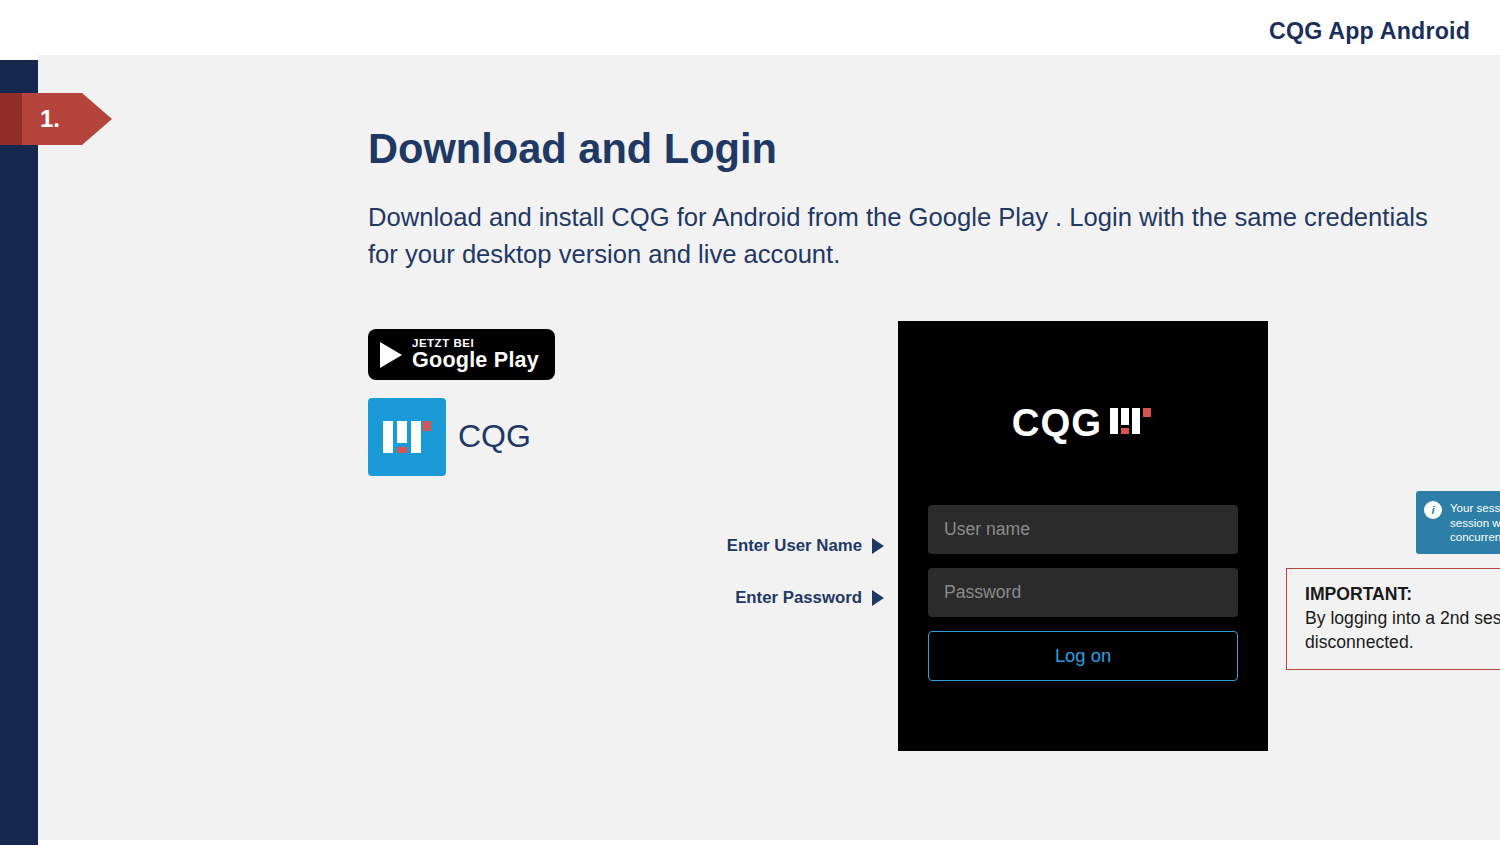CQG App Android
1.
Download and Login
Download and install CQG for Android from the Google Play . Login with the same credentials for your desktop version and live account.
JETZT BEI Google Play
CQG
Enter User Name
Enter Password
CQG
Log on
i × Your session was closed. Your session was closed due to a concurrent session.
IMPORTANT:
By logging into a 2nd session you will disconnected.